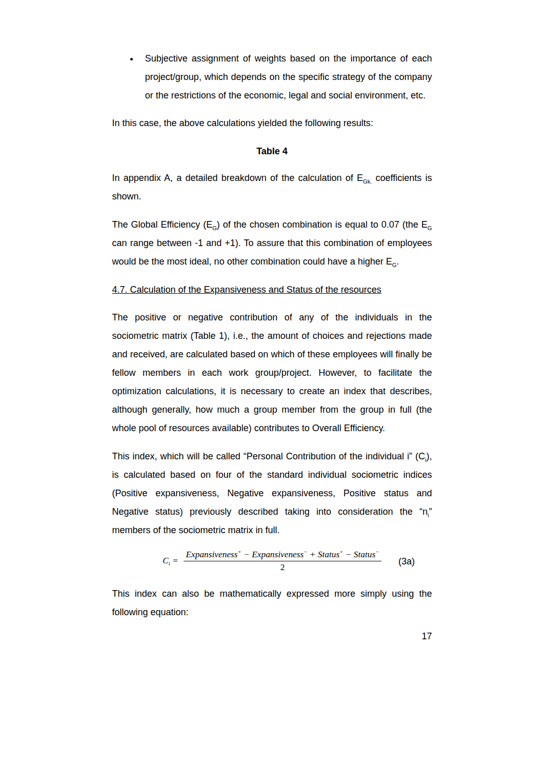Subjective assignment of weights based on the importance of each project/group, which depends on the specific strategy of the company or the restrictions of the economic, legal and social environment, etc.
In this case, the above calculations yielded the following results:
Table 4
In appendix A, a detailed breakdown of the calculation of EGk. coefficients is shown.
The Global Efficiency (EG) of the chosen combination is equal to 0.07 (the EG can range between -1 and +1). To assure that this combination of employees would be the most ideal, no other combination could have a higher EG.
4.7. Calculation of the Expansiveness and Status of the resources
The positive or negative contribution of any of the individuals in the sociometric matrix (Table 1), i.e., the amount of choices and rejections made and received, are calculated based on which of these employees will finally be fellow members in each work group/project. However, to facilitate the optimization calculations, it is necessary to create an index that describes, although generally, how much a group member from the group in full (the whole pool of resources available) contributes to Overall Efficiency.
This index, which will be called “Personal Contribution of the individual i” (Ci), is calculated based on four of the standard individual sociometric indices (Positive expansiveness, Negative expansiveness, Positive status and Negative status) previously described taking into consideration the “ni” members of the sociometric matrix in full.
Ci = Expansiveness+ − Expansiveness− + Status+ − Status− 2 (3a)
This index can also be mathematically expressed more simply using the following equation:
17